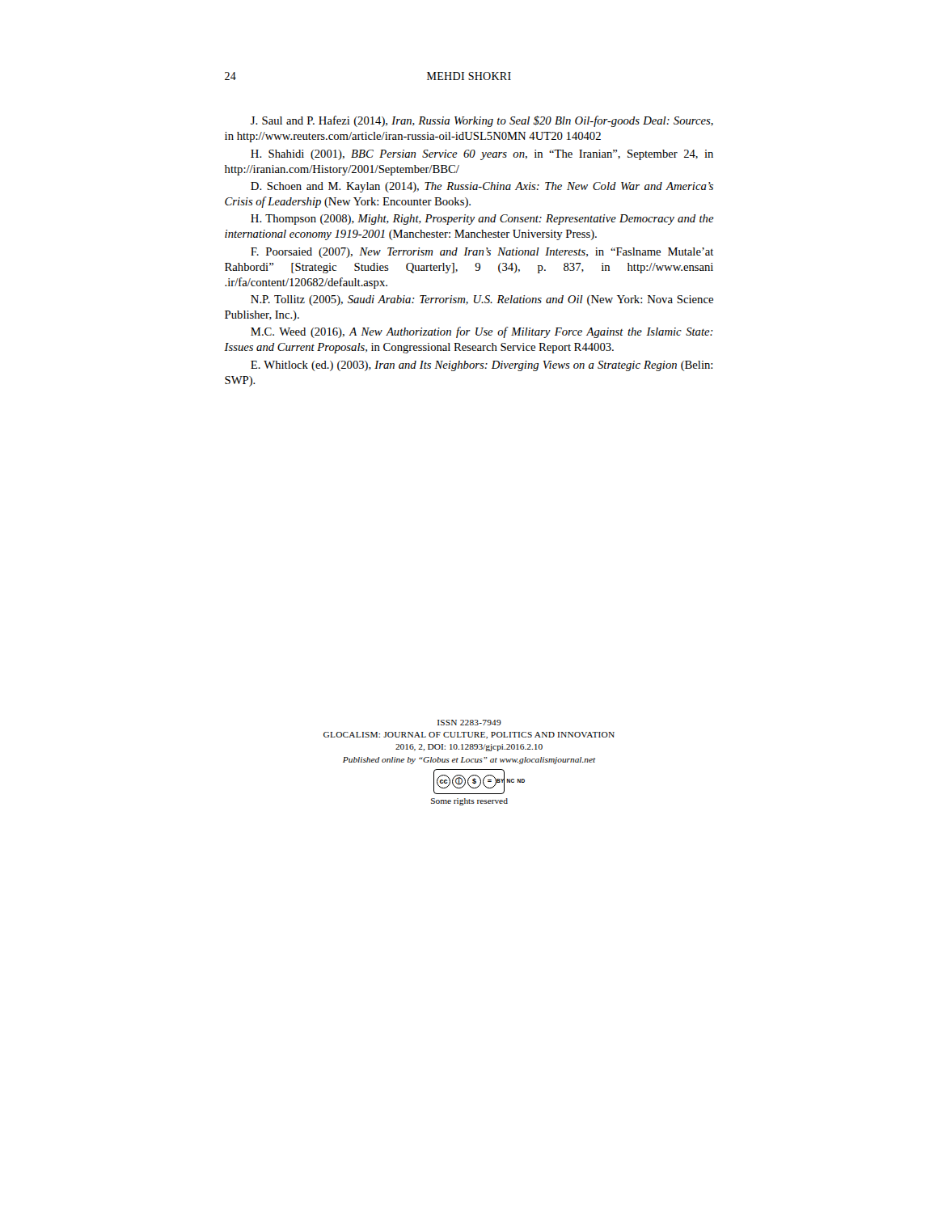24 MEHDI SHOKRI
J. Saul and P. Hafezi (2014), Iran, Russia Working to Seal $20 Bln Oil-for-goods Deal: Sources, in http://www.reuters.com/article/iran-russia-oil-idUSL5N0MN 4UT20 140402
H. Shahidi (2001), BBC Persian Service 60 years on, in “The Iranian”, September 24, in http://iranian.com/History/2001/September/BBC/
D. Schoen and M. Kaylan (2014), The Russia-China Axis: The New Cold War and America’s Crisis of Leadership (New York: Encounter Books).
H. Thompson (2008), Might, Right, Prosperity and Consent: Representative Democracy and the international economy 1919-2001 (Manchester: Manchester University Press).
F. Poorsaied (2007), New Terrorism and Iran’s National Interests, in “Faslname Mutale’at Rahbordi” [Strategic Studies Quarterly], 9 (34), p. 837, in http://www.ensani .ir/fa/content/120682/default.aspx.
N.P. Tollitz (2005), Saudi Arabia: Terrorism, U.S. Relations and Oil (New York: Nova Science Publisher, Inc.).
M.C. Weed (2016), A New Authorization for Use of Military Force Against the Islamic State: Issues and Current Proposals, in Congressional Research Service Report R44003.
E. Whitlock (ed.) (2003), Iran and Its Neighbors: Diverging Views on a Strategic Region (Belin: SWP).
ISSN 2283-7949
GLOCALISM: JOURNAL OF CULTURE, POLITICS AND INNOVATION
2016, 2, DOI: 10.12893/gjcpi.2016.2.10
Published online by “Globus et Locus” at www.glocalismjournal.net
cc ⓘ $ =
BY NC ND
Some rights reserved